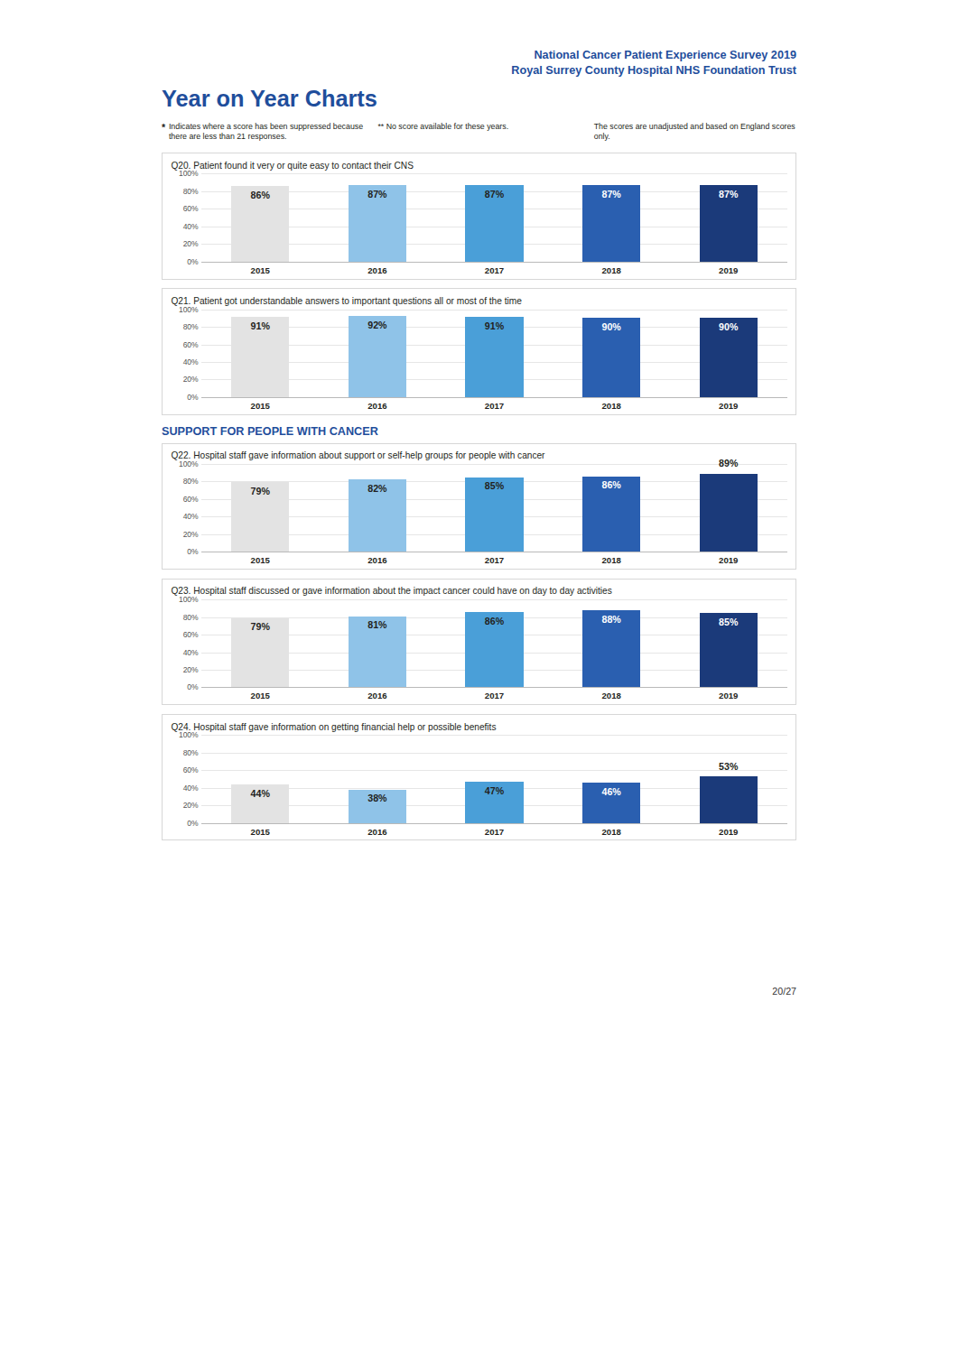National Cancer Patient Experience Survey 2019
Royal Surrey County Hospital NHS Foundation Trust
Year on Year Charts
*Indicates where a score has been suppressed because there are less than 21 responses.
** No score available for these years.
The scores are unadjusted and based on England scores only.
Q20. Patient found it very or quite easy to contact their CNS
100%
80%
60%
40%
20%
0%
86%
87%
87%
87%
87%
2015
2016
2017
2018
2019
Q21. Patient got understandable answers to important questions all or most of the time
100%
80%
60%
40%
20%
0%
91%
92%
91%
90%
90%
2015
2016
2017
2018
2019
SUPPORT FOR PEOPLE WITH CANCER
Q22. Hospital staff gave information about support or self-help groups for people with cancer
100%
80%
60%
40%
20%
0%
79%
82%
85%
86%
89%
2015
2016
2017
2018
2019
Q23. Hospital staff discussed or gave information about the impact cancer could have on day to day activities
100%
80%
60%
40%
20%
0%
79%
81%
86%
88%
85%
2015
2016
2017
2018
2019
Q24. Hospital staff gave information on getting financial help or possible benefits
100%
80%
60%
40%
20%
0%
44%
38%
47%
46%
53%
2015
2016
2017
2018
2019
20/27